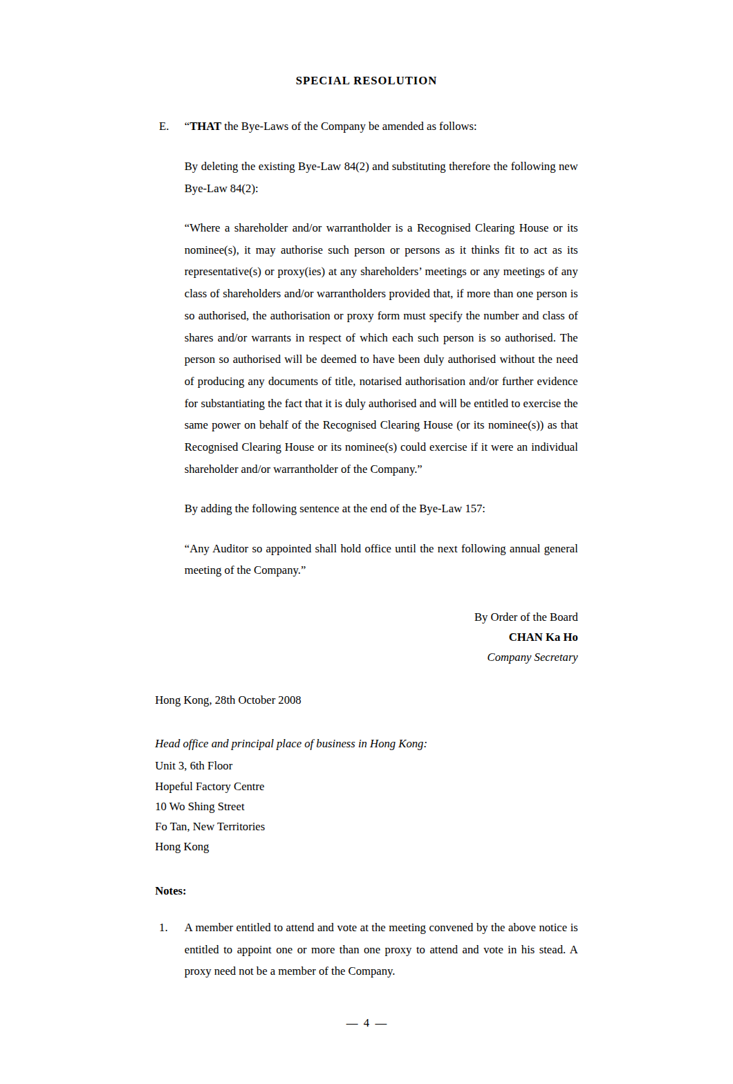SPECIAL RESOLUTION
E.
“THAT the Bye-Laws of the Company be amended as follows:
By deleting the existing Bye-Law 84(2) and substituting therefore the following new Bye-Law 84(2):
“Where a shareholder and/or warrantholder is a Recognised Clearing House or its nominee(s), it may authorise such person or persons as it thinks fit to act as its representative(s) or proxy(ies) at any shareholders’ meetings or any meetings of any class of shareholders and/or warrantholders provided that, if more than one person is so authorised, the authorisation or proxy form must specify the number and class of shares and/or warrants in respect of which each such person is so authorised. The person so authorised will be deemed to have been duly authorised without the need of producing any documents of title, notarised authorisation and/or further evidence for substantiating the fact that it is duly authorised and will be entitled to exercise the same power on behalf of the Recognised Clearing House (or its nominee(s)) as that Recognised Clearing House or its nominee(s) could exercise if it were an individual shareholder and/or warrantholder of the Company.”
By adding the following sentence at the end of the Bye-Law 157:
“Any Auditor so appointed shall hold office until the next following annual general meeting of the Company.”
By Order of the Board
CHAN Ka Ho
Company Secretary
Hong Kong, 28th October 2008
Head office and principal place of business in Hong Kong:
Unit 3, 6th Floor
Hopeful Factory Centre
10 Wo Shing Street
Fo Tan, New Territories
Hong Kong
Notes:
1.
A member entitled to attend and vote at the meeting convened by the above notice is entitled to appoint one or more than one proxy to attend and vote in his stead. A proxy need not be a member of the Company.
— 4 —